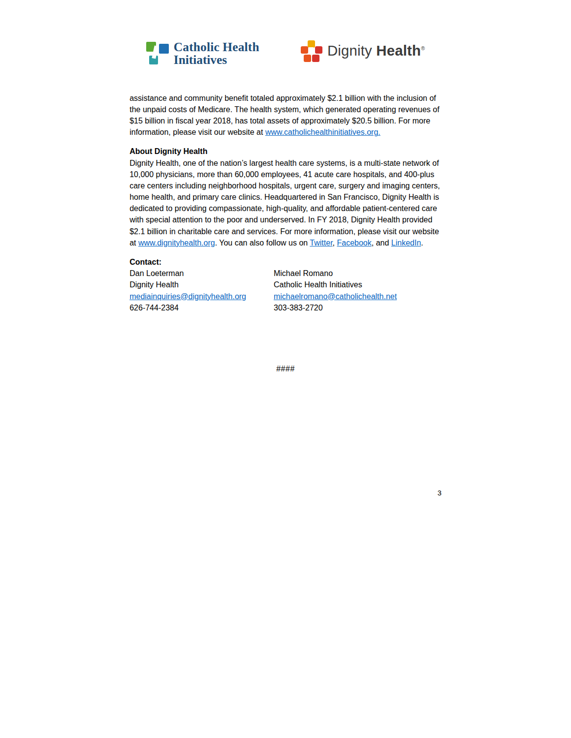Catholic Health
Initiatives
Dignity Health®
assistance and community benefit totaled approximately $2.1 billion with the inclusion of the unpaid costs of Medicare. The health system, which generated operating revenues of $15 billion in fiscal year 2018, has total assets of approximately $20.5 billion. For more information, please visit our website at www.catholichealthinitiatives.org.
About Dignity Health
Dignity Health, one of the nation’s largest health care systems, is a multi-state network of 10,000 physicians, more than 60,000 employees, 41 acute care hospitals, and 400-plus care centers including neighborhood hospitals, urgent care, surgery and imaging centers, home health, and primary care clinics. Headquartered in San Francisco, Dignity Health is dedicated to providing compassionate, high-quality, and affordable patient-centered care with special attention to the poor and underserved. In FY 2018, Dignity Health provided $2.1 billion in charitable care and services. For more information, please visit our website at www.dignityhealth.org. You can also follow us on Twitter, Facebook, and LinkedIn.
Contact:
Dan Loeterman
Michael Romano
Dignity Health
Catholic Health Initiatives
mediainquiries@dignityhealth.org
michaelromano@catholichealth.net
626-744-2384
303-383-2720
####
3